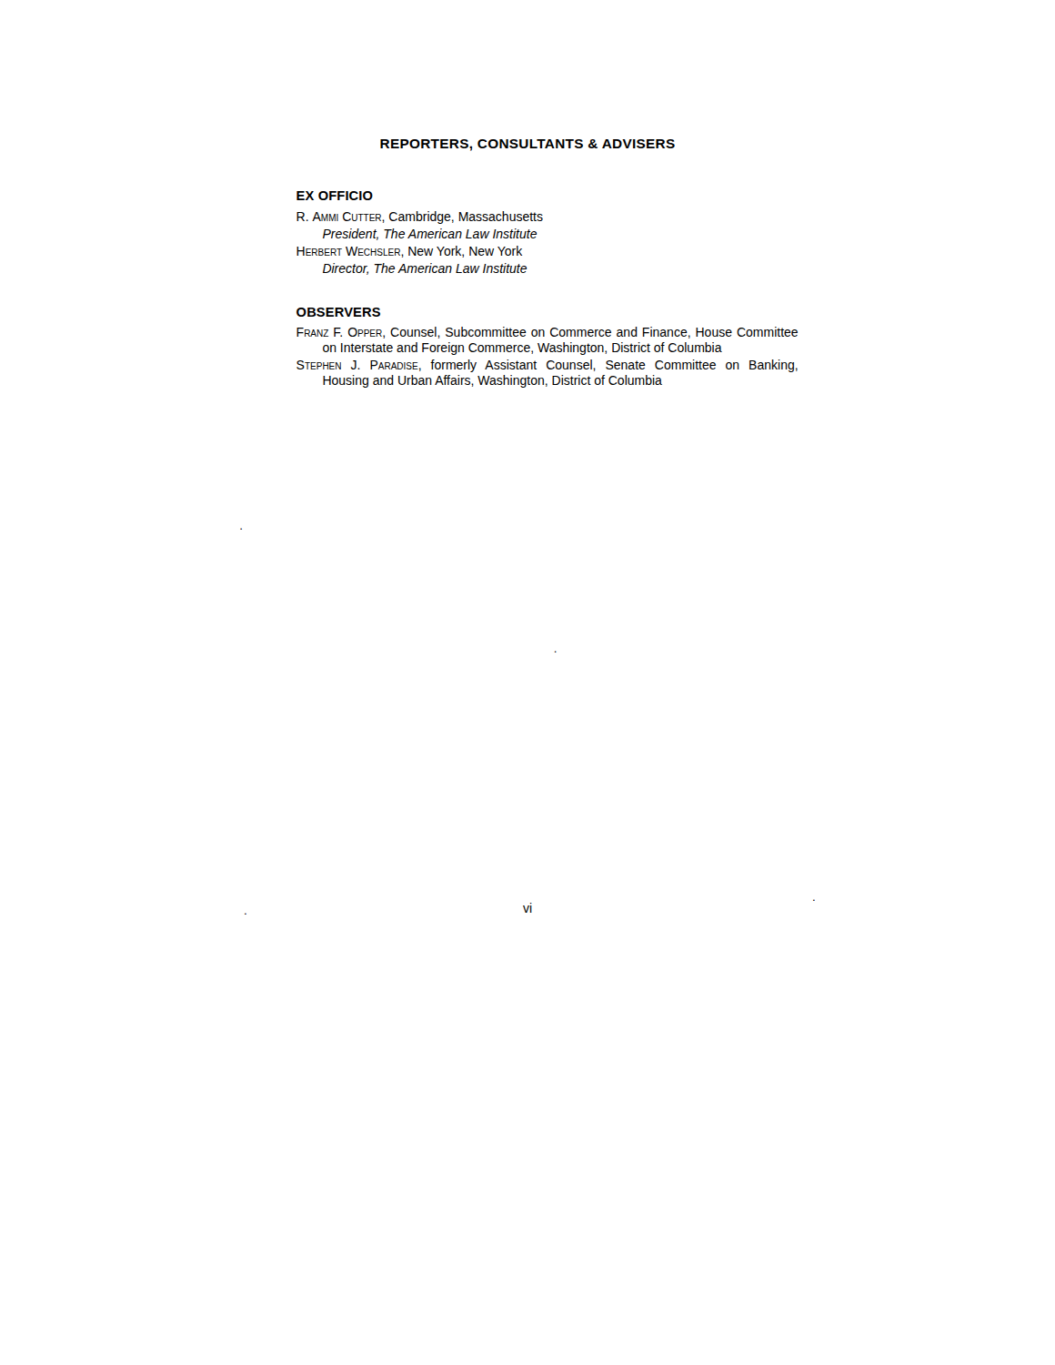REPORTERS, CONSULTANTS & ADVISERS
EX OFFICIO
R. Ammi Cutter, Cambridge, Massachusetts
President, The American Law Institute
Herbert Wechsler, New York, New York
Director, The American Law Institute
OBSERVERS
Franz F. Opper, Counsel, Subcommittee on Commerce and Finance, House Committee on Interstate and Foreign Commerce, Washington, District of Columbia
Stephen J. Paradise, formerly Assistant Counsel, Senate Committee on Banking, Housing and Urban Affairs, Washington, District of Columbia
.
.
.
.
vi